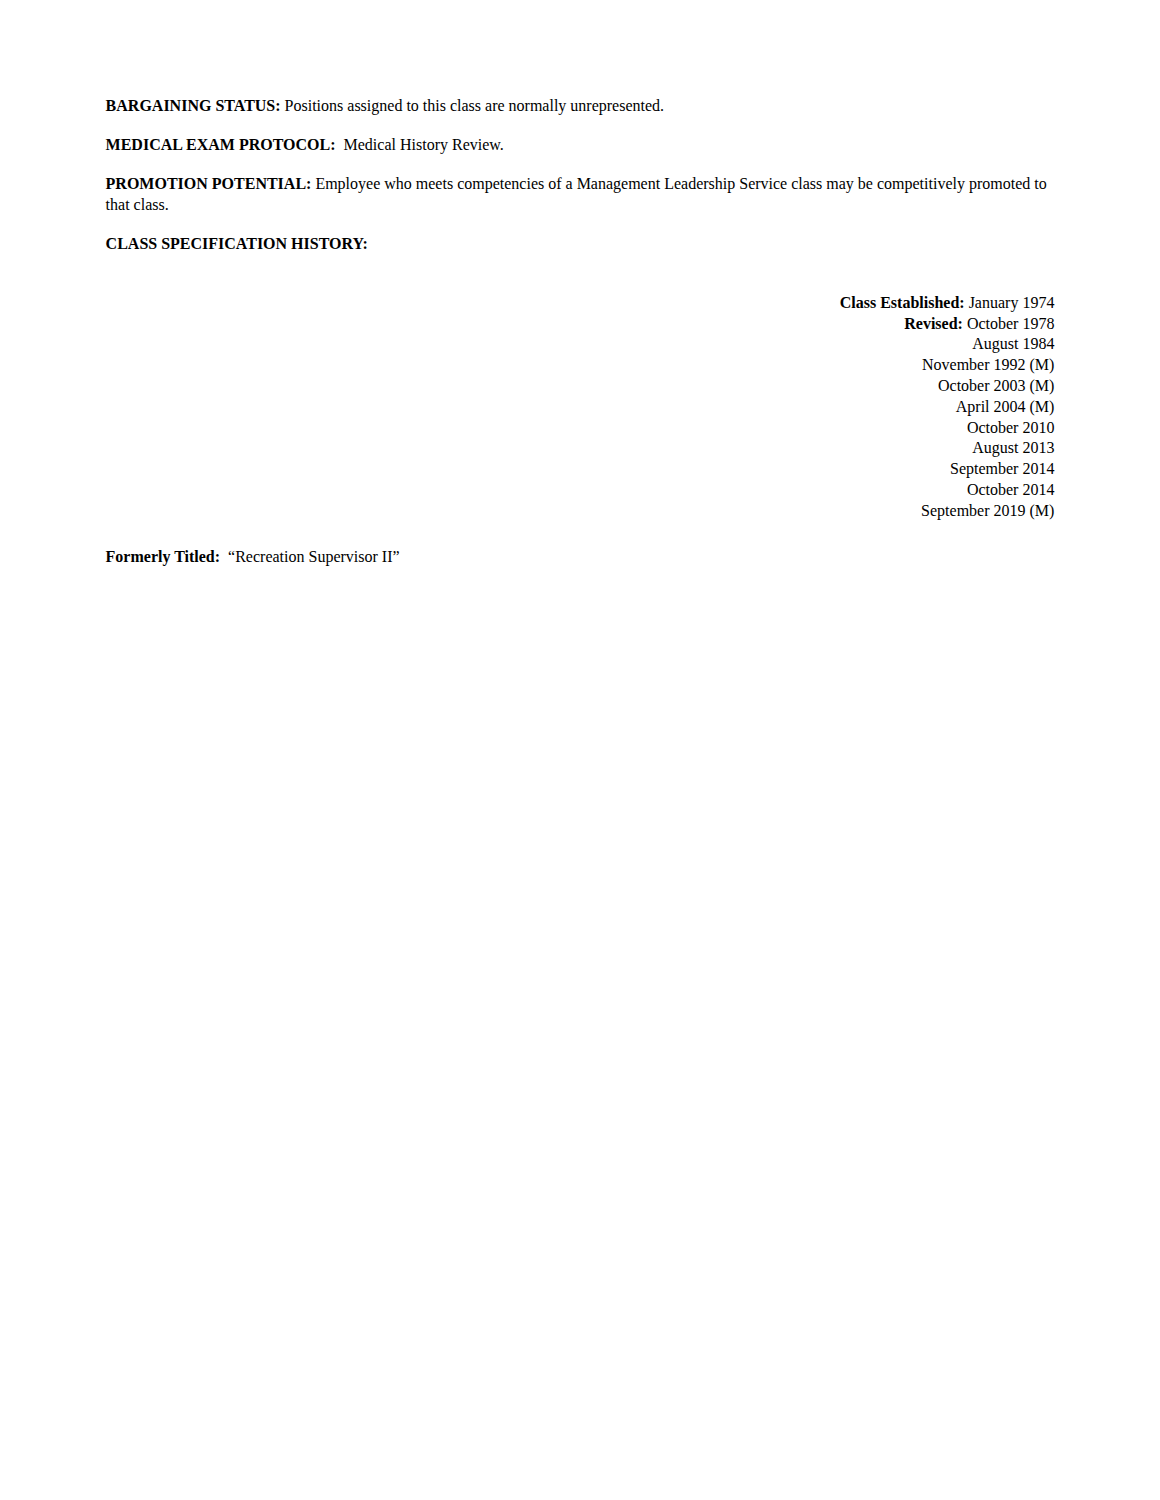BARGAINING STATUS: Positions assigned to this class are normally unrepresented.
MEDICAL EXAM PROTOCOL: Medical History Review.
PROMOTION POTENTIAL: Employee who meets competencies of a Management Leadership Service class may be competitively promoted to that class.
CLASS SPECIFICATION HISTORY:
Class Established: January 1974
Revised: October 1978
August 1984
November 1992 (M)
October 2003 (M)
April 2004 (M)
October 2010
August 2013
September 2014
October 2014
September 2019 (M)
Formerly Titled: “Recreation Supervisor II”